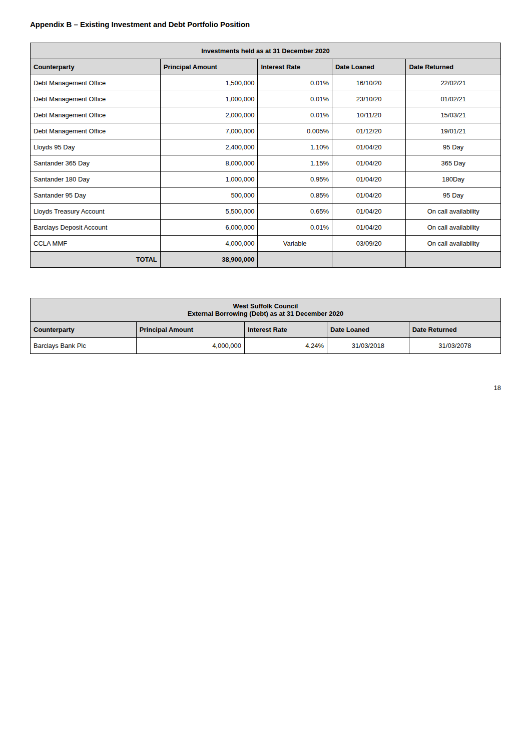Appendix B – Existing Investment and Debt Portfolio Position
Investments held as at 31 December 2020
| Counterparty | Principal Amount | Interest Rate | Date Loaned | Date Returned |
| --- | --- | --- | --- | --- |
| Debt Management Office | 1,500,000 | 0.01% | 16/10/20 | 22/02/21 |
| Debt Management Office | 1,000,000 | 0.01% | 23/10/20 | 01/02/21 |
| Debt Management Office | 2,000,000 | 0.01% | 10/11/20 | 15/03/21 |
| Debt Management Office | 7,000,000 | 0.005% | 01/12/20 | 19/01/21 |
| Lloyds 95 Day | 2,400,000 | 1.10% | 01/04/20 | 95 Day |
| Santander 365 Day | 8,000,000 | 1.15% | 01/04/20 | 365 Day |
| Santander 180 Day | 1,000,000 | 0.95% | 01/04/20 | 180Day |
| Santander 95 Day | 500,000 | 0.85% | 01/04/20 | 95 Day |
| Lloyds Treasury Account | 5,500,000 | 0.65% | 01/04/20 | On call availability |
| Barclays Deposit Account | 6,000,000 | 0.01% | 01/04/20 | On call availability |
| CCLA MMF | 4,000,000 | Variable | 03/09/20 | On call availability |
| TOTAL | 38,900,000 | | | |
West Suffolk Council External Borrowing (Debt) as at 31 December 2020
| Counterparty | Principal Amount | Interest Rate | Date Loaned | Date Returned |
| --- | --- | --- | --- | --- |
| Barclays Bank Plc | 4,000,000 | 4.24% | 31/03/2018 | 31/03/2078 |
18